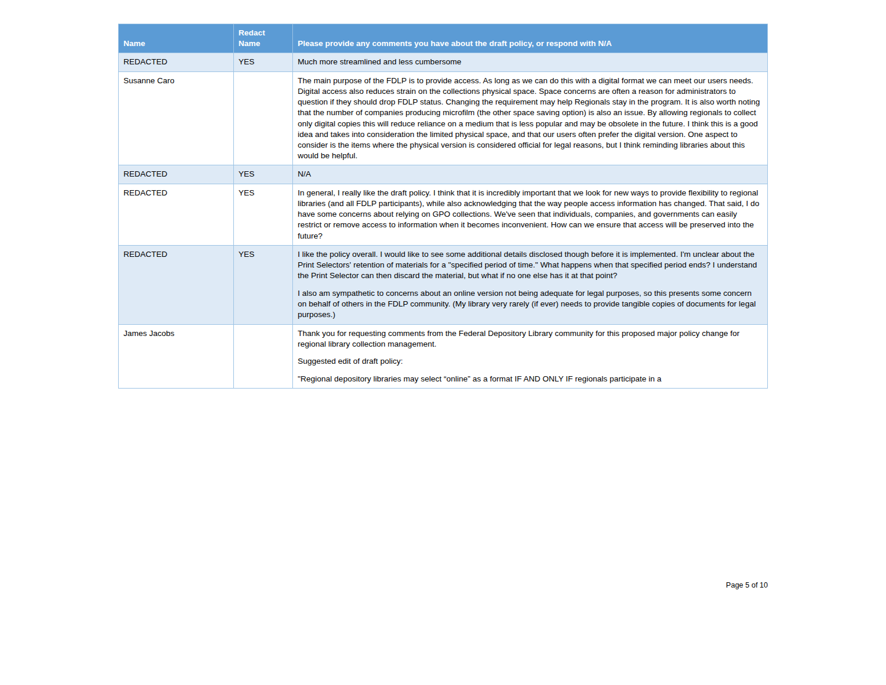| Name | Redact Name | Please provide any comments you have about the draft policy, or respond with N/A |
| --- | --- | --- |
| REDACTED | YES | Much more streamlined and less cumbersome |
| Susanne Caro | | The main purpose of the FDLP is to provide access. As long as we can do this with a digital format we can meet our users needs. Digital access also reduces strain on the collections physical space. Space concerns are often a reason for administrators to question if they should drop FDLP status. Changing the requirement may help Regionals stay in the program. It is also worth noting that the number of companies producing microfilm (the other space saving option) is also an issue. By allowing regionals to collect only digital copies this will reduce reliance on a medium that is less popular and may be obsolete in the future. I think this is a good idea and takes into consideration the limited physical space, and that our users often prefer the digital version. One aspect to consider is the items where the physical version is considered official for legal reasons, but I think reminding libraries about this would be helpful. |
| REDACTED | YES | N/A |
| REDACTED | YES | In general, I really like the draft policy. I think that it is incredibly important that we look for new ways to provide flexibility to regional libraries (and all FDLP participants), while also acknowledging that the way people access information has changed. That said, I do have some concerns about relying on GPO collections. We've seen that individuals, companies, and governments can easily restrict or remove access to information when it becomes inconvenient. How can we ensure that access will be preserved into the future? |
| REDACTED | YES | I like the policy overall. I would like to see some additional details disclosed though before it is implemented. I'm unclear about the Print Selectors' retention of materials for a "specified period of time." What happens when that specified period ends? I understand the Print Selector can then discard the material, but what if no one else has it at that point? I also am sympathetic to concerns about an online version not being adequate for legal purposes, so this presents some concern on behalf of others in the FDLP community. (My library very rarely (if ever) needs to provide tangible copies of documents for legal purposes.) |
| James Jacobs | | Thank you for requesting comments from the Federal Depository Library community for this proposed major policy change for regional library collection management. Suggested edit of draft policy: "Regional depository libraries may select “online” as a format IF AND ONLY IF regionals participate in a |
Page 5 of 10